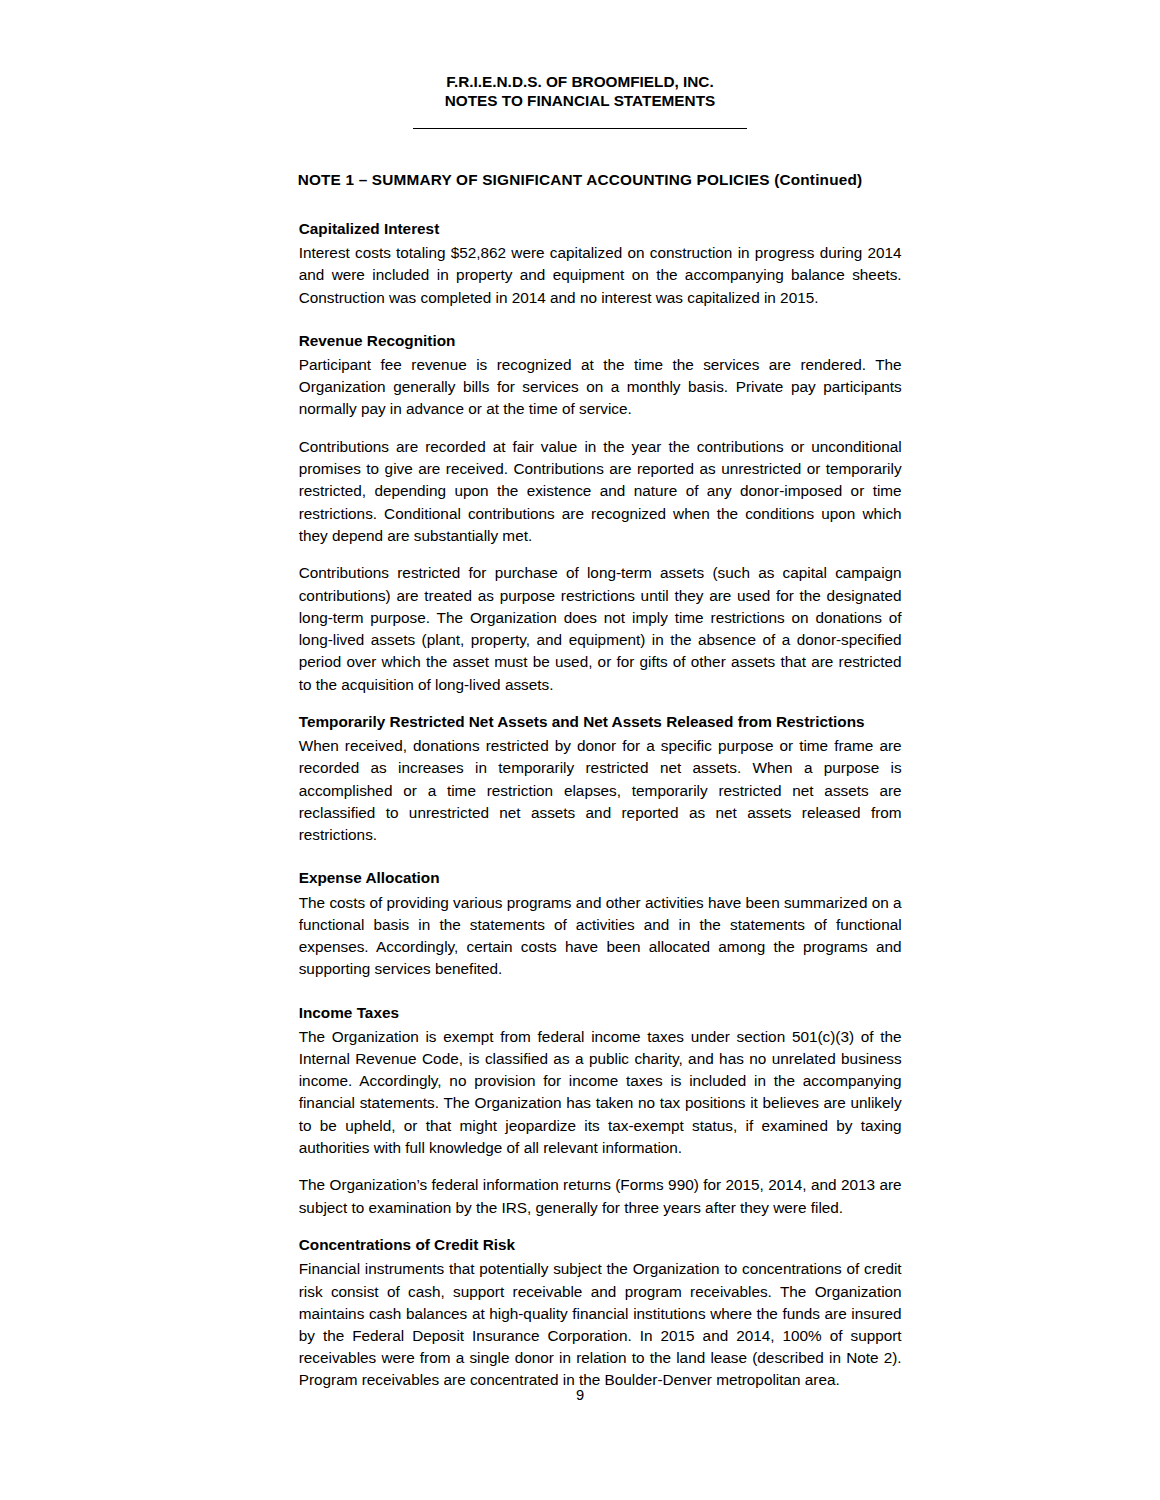F.R.I.E.N.D.S. OF BROOMFIELD, INC.
NOTES TO FINANCIAL STATEMENTS
NOTE 1 – SUMMARY OF SIGNIFICANT ACCOUNTING POLICIES (Continued)
Capitalized Interest
Interest costs totaling $52,862 were capitalized on construction in progress during 2014 and were included in property and equipment on the accompanying balance sheets. Construction was completed in 2014 and no interest was capitalized in 2015.
Revenue Recognition
Participant fee revenue is recognized at the time the services are rendered. The Organization generally bills for services on a monthly basis. Private pay participants normally pay in advance or at the time of service.
Contributions are recorded at fair value in the year the contributions or unconditional promises to give are received. Contributions are reported as unrestricted or temporarily restricted, depending upon the existence and nature of any donor-imposed or time restrictions. Conditional contributions are recognized when the conditions upon which they depend are substantially met.
Contributions restricted for purchase of long-term assets (such as capital campaign contributions) are treated as purpose restrictions until they are used for the designated long-term purpose. The Organization does not imply time restrictions on donations of long-lived assets (plant, property, and equipment) in the absence of a donor-specified period over which the asset must be used, or for gifts of other assets that are restricted to the acquisition of long-lived assets.
Temporarily Restricted Net Assets and Net Assets Released from Restrictions
When received, donations restricted by donor for a specific purpose or time frame are recorded as increases in temporarily restricted net assets. When a purpose is accomplished or a time restriction elapses, temporarily restricted net assets are reclassified to unrestricted net assets and reported as net assets released from restrictions.
Expense Allocation
The costs of providing various programs and other activities have been summarized on a functional basis in the statements of activities and in the statements of functional expenses. Accordingly, certain costs have been allocated among the programs and supporting services benefited.
Income Taxes
The Organization is exempt from federal income taxes under section 501(c)(3) of the Internal Revenue Code, is classified as a public charity, and has no unrelated business income. Accordingly, no provision for income taxes is included in the accompanying financial statements. The Organization has taken no tax positions it believes are unlikely to be upheld, or that might jeopardize its tax-exempt status, if examined by taxing authorities with full knowledge of all relevant information.
The Organization’s federal information returns (Forms 990) for 2015, 2014, and 2013 are subject to examination by the IRS, generally for three years after they were filed.
Concentrations of Credit Risk
Financial instruments that potentially subject the Organization to concentrations of credit risk consist of cash, support receivable and program receivables. The Organization maintains cash balances at high-quality financial institutions where the funds are insured by the Federal Deposit Insurance Corporation. In 2015 and 2014, 100% of support receivables were from a single donor in relation to the land lease (described in Note 2). Program receivables are concentrated in the Boulder-Denver metropolitan area.
9